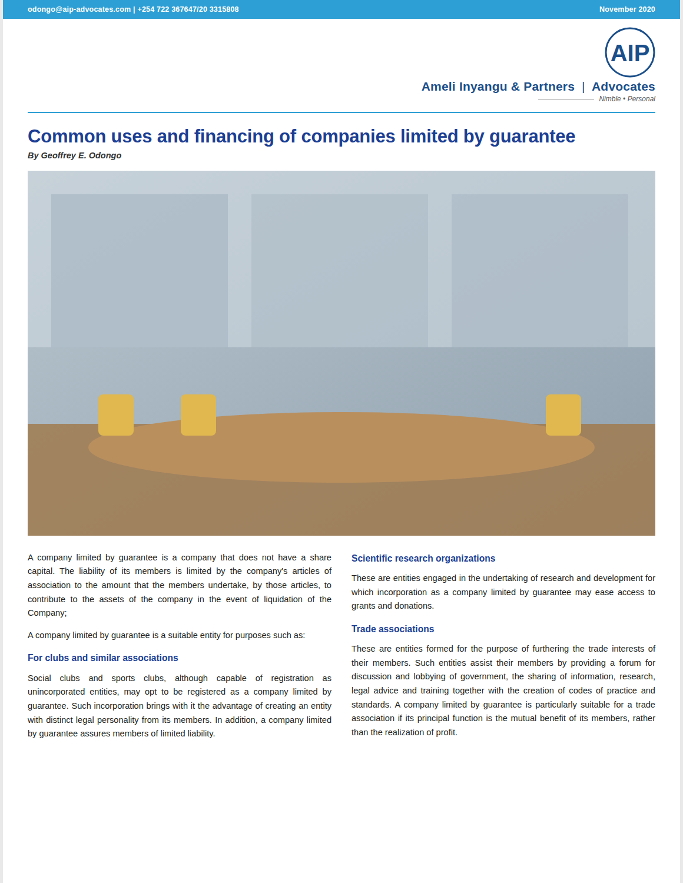odongo@aip-advocates.com | +254 722 367647/20 3315808 November 2020
AIP
Ameli Inyangu & Partners | Advocates
Nimble • Personal
Common uses and financing of companies limited by guarantee
By Geoffrey E. Odongo
A company limited by guarantee is a company that does not have a share capital. The liability of its members is limited by the company's articles of association to the amount that the members undertake, by those articles, to contribute to the assets of the company in the event of liquidation of the Company;
A company limited by guarantee is a suitable entity for purposes such as:
For clubs and similar associations
Social clubs and sports clubs, although capable of registration as unincorporated entities, may opt to be registered as a company limited by guarantee. Such incorporation brings with it the advantage of creating an entity with distinct legal personality from its members. In addition, a company limited by guarantee assures members of limited liability.
Scientific research organizations
These are entities engaged in the undertaking of research and development for which incorporation as a company limited by guarantee may ease access to grants and donations.
Trade associations
These are entities formed for the purpose of furthering the trade interests of their members. Such entities assist their members by providing a forum for discussion and lobbying of government, the sharing of information, research, legal advice and training together with the creation of codes of practice and standards. A company limited by guarantee is particularly suitable for a trade association if its principal function is the mutual benefit of its members, rather than the realization of profit.